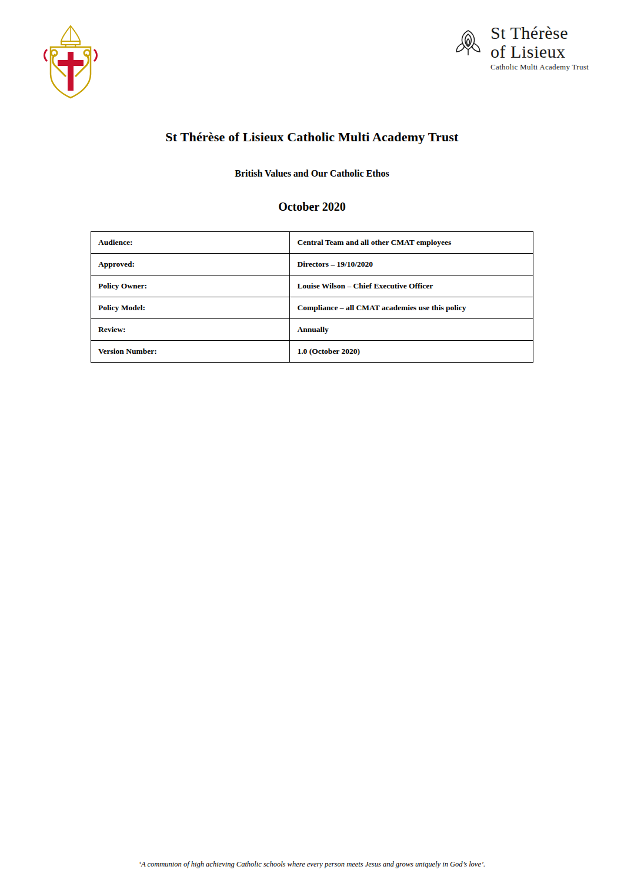St Thérèse of Lisieux Catholic Multi Academy Trust
St Thérèse of Lisieux Catholic Multi Academy Trust
British Values and Our Catholic Ethos
October 2020
| Audience: | Central Team and all other CMAT employees |
| Approved: | Directors – 19/10/2020 |
| Policy Owner: | Louise Wilson – Chief Executive Officer |
| Policy Model: | Compliance – all CMAT academies use this policy |
| Review: | Annually |
| Version Number: | 1.0 (October 2020) |
‘A communion of high achieving Catholic schools where every person meets Jesus and grows uniquely in God’s love’.